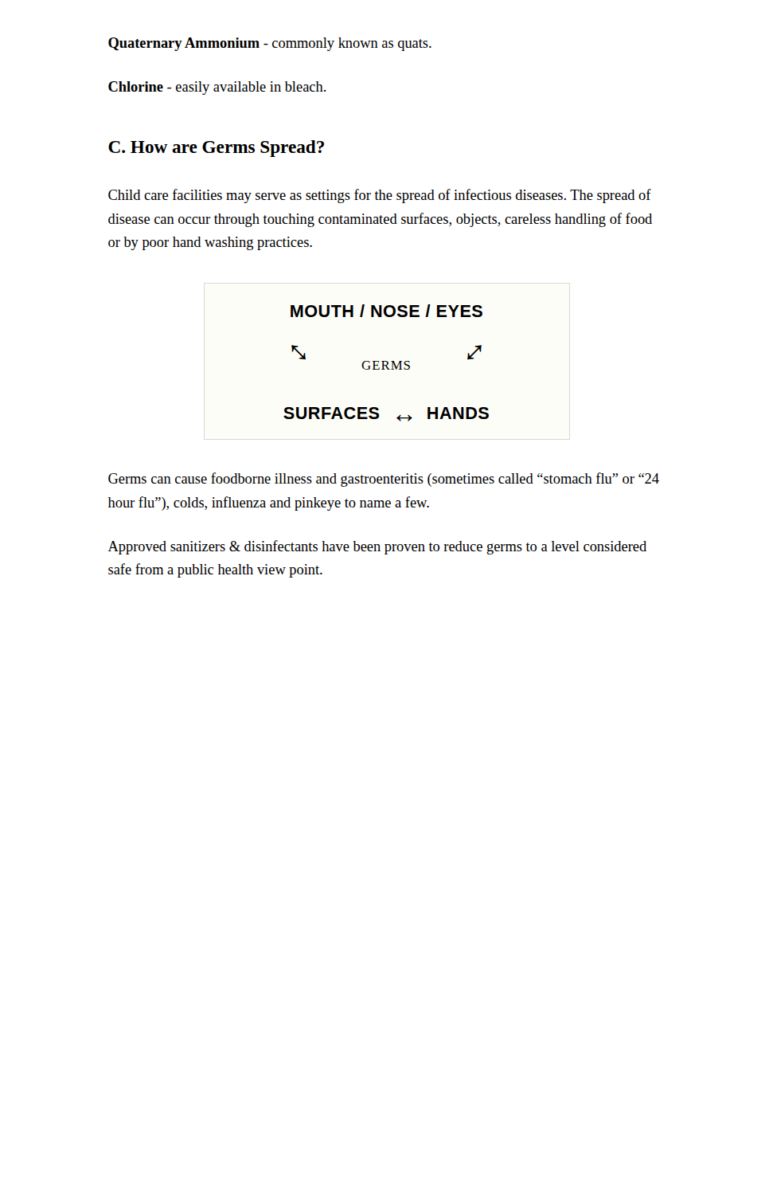Quaternary Ammonium - commonly known as quats.
Chlorine - easily available in bleach.
C. How are Germs Spread?
Child care facilities may serve as settings for the spread of infectious diseases. The spread of disease can occur through touching contaminated surfaces, objects, careless handling of food or by poor hand washing practices.
MOUTH / NOSE / EYES
↕ GERMS ↕
SURFACES ↔ HANDS
Germs can cause foodborne illness and gastroenteritis (sometimes called “stomach flu” or “24 hour flu”), colds, influenza and pinkeye to name a few.
Approved sanitizers & disinfectants have been proven to reduce germs to a level considered safe from a public health view point.